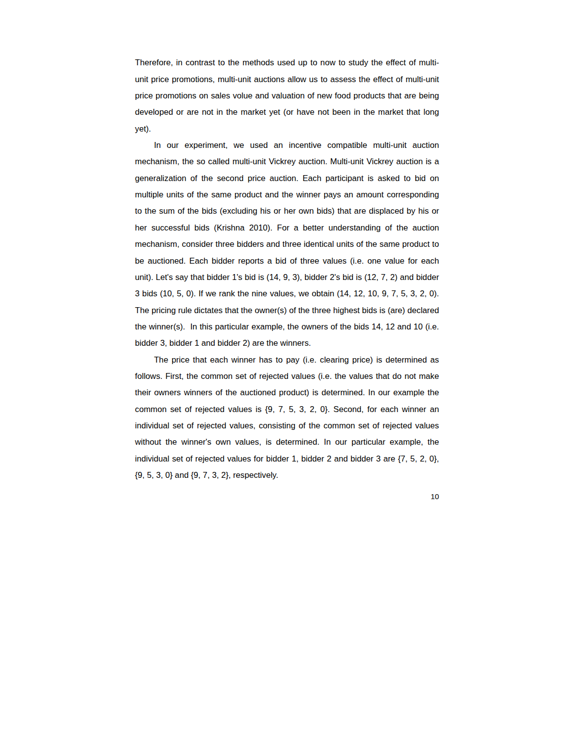Therefore, in contrast to the methods used up to now to study the effect of multi-unit price promotions, multi-unit auctions allow us to assess the effect of multi-unit price promotions on sales volue and valuation of new food products that are being developed or are not in the market yet (or have not been in the market that long yet).
In our experiment, we used an incentive compatible multi-unit auction mechanism, the so called multi-unit Vickrey auction. Multi-unit Vickrey auction is a generalization of the second price auction. Each participant is asked to bid on multiple units of the same product and the winner pays an amount corresponding to the sum of the bids (excluding his or her own bids) that are displaced by his or her successful bids (Krishna 2010). For a better understanding of the auction mechanism, consider three bidders and three identical units of the same product to be auctioned. Each bidder reports a bid of three values (i.e. one value for each unit). Let's say that bidder 1's bid is (14, 9, 3), bidder 2's bid is (12, 7, 2) and bidder 3 bids (10, 5, 0). If we rank the nine values, we obtain (14, 12, 10, 9, 7, 5, 3, 2, 0). The pricing rule dictates that the owner(s) of the three highest bids is (are) declared the winner(s). In this particular example, the owners of the bids 14, 12 and 10 (i.e. bidder 3, bidder 1 and bidder 2) are the winners.
The price that each winner has to pay (i.e. clearing price) is determined as follows. First, the common set of rejected values (i.e. the values that do not make their owners winners of the auctioned product) is determined. In our example the common set of rejected values is {9, 7, 5, 3, 2, 0}. Second, for each winner an individual set of rejected values, consisting of the common set of rejected values without the winner's own values, is determined. In our particular example, the individual set of rejected values for bidder 1, bidder 2 and bidder 3 are {7, 5, 2, 0}, {9, 5, 3, 0} and {9, 7, 3, 2}, respectively.
10